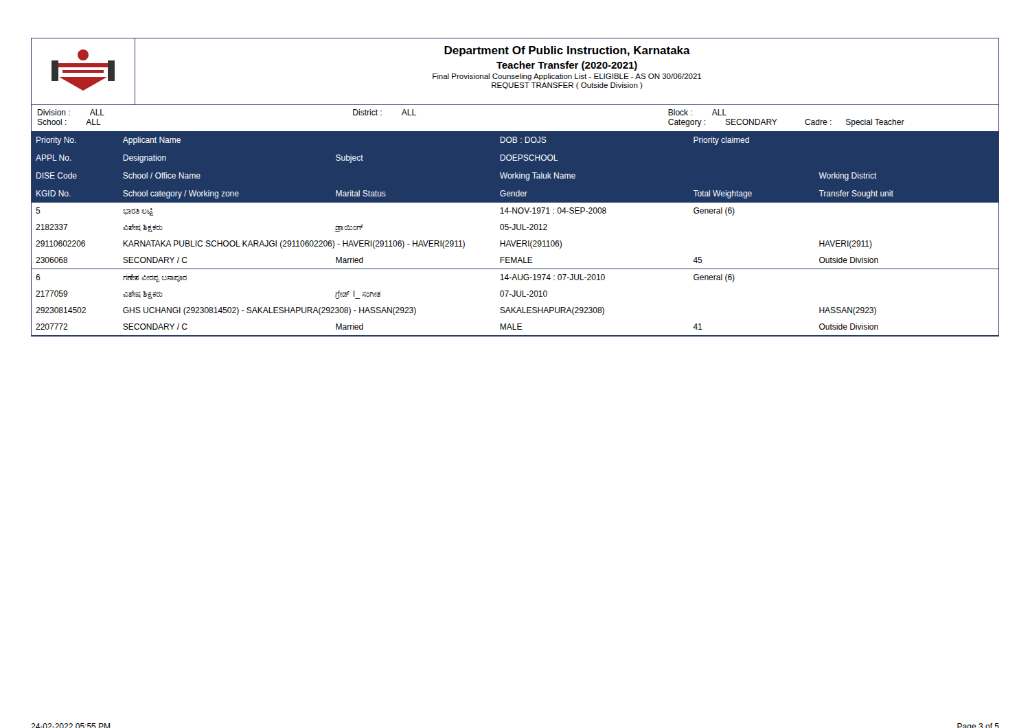Department Of Public Instruction, Karnataka
Teacher Transfer (2020-2021)
Final Provisional Counseling Application List - ELIGIBLE - AS ON 30/06/2021
REQUEST TRANSFER ( Outside Division )
Division : ALL
District : ALL
Block : ALL
School : ALL
Category : SECONDARY Cadre : Special Teacher
| Priority No. | Applicant Name | | DOB : DOJS | Priority claimed | |
| --- | --- | --- | --- | --- | --- |
| APPL No. | Designation | Subject | DOEPSCHOOL | | |
| DISE Code | School / Office Name | | Working Taluk Name | | Working District |
| KGID No. | School category / Working zone | Marital Status | Gender | Total Weightage | Transfer Sought unit |
| 5 | ಭಾರತಿ ಲಟ್ಟಿ | | 14-NOV-1971 : 04-SEP-2008 | General (6) | |
| 2182337 | ವಿಶೇಷ ಶಿಕ್ಷಕರು | ಡ್ರಾಯಿಂಗ್ | 05-JUL-2012 | | |
| 29110602206 | KARNATAKA PUBLIC SCHOOL KARAJGI (29110602206) - HAVERI(291106) - HAVERI(2911) | HAVERI(291106) | | HAVERI(2911) |
| 2306068 | SECONDARY / C | Married | FEMALE | 45 | Outside Division |
| 6 | ಗಣೇಶ ವೀರಪ್ಪ ಬಸಾಪೂರ | | 14-AUG-1974 : 07-JUL-2010 | General (6) | |
| 2177059 | ವಿಶೇಷ ಶಿಕ್ಷಕರು | ಗ್ರೇಡ್ I_ ಸಂಗೀತ | 07-JUL-2010 | | |
| 29230814502 | GHS UCHANGI (29230814502) - SAKALESHAPURA(292308) - HASSAN(2923) | SAKALESHAPURA(292308) | | HASSAN(2923) |
| 2207772 | SECONDARY / C | Married | MALE | 41 | Outside Division |
24-02-2022 05:55 PM
Page 3 of 5